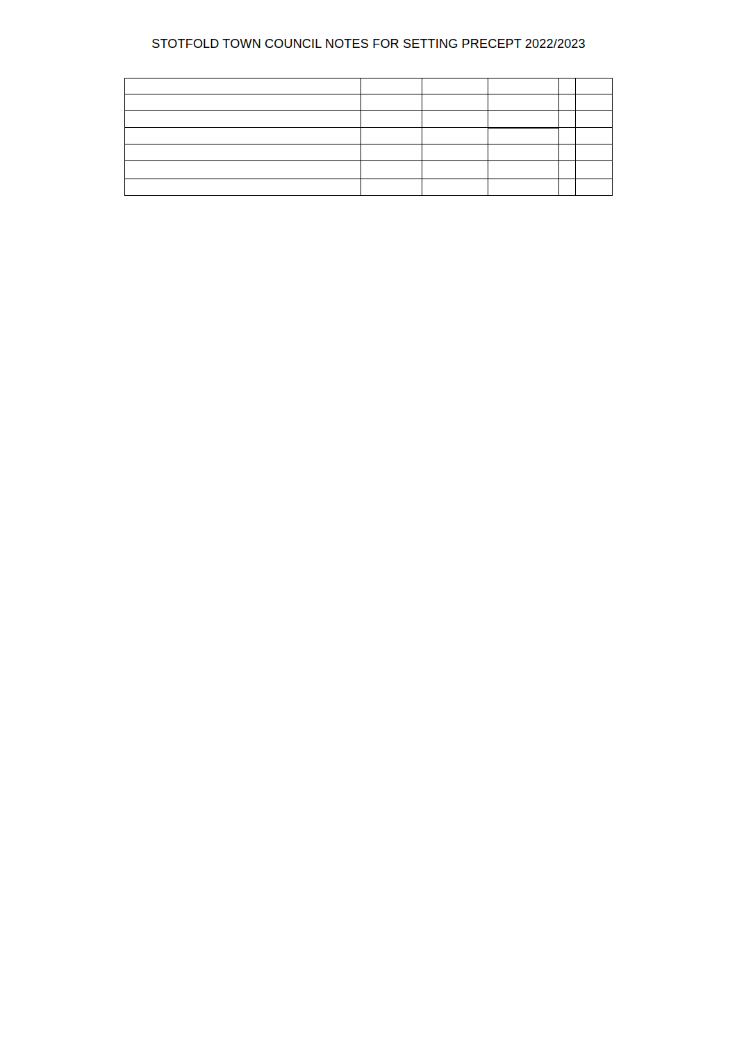STOTFOLD TOWN COUNCIL NOTES FOR SETTING PRECEPT 2022/2023